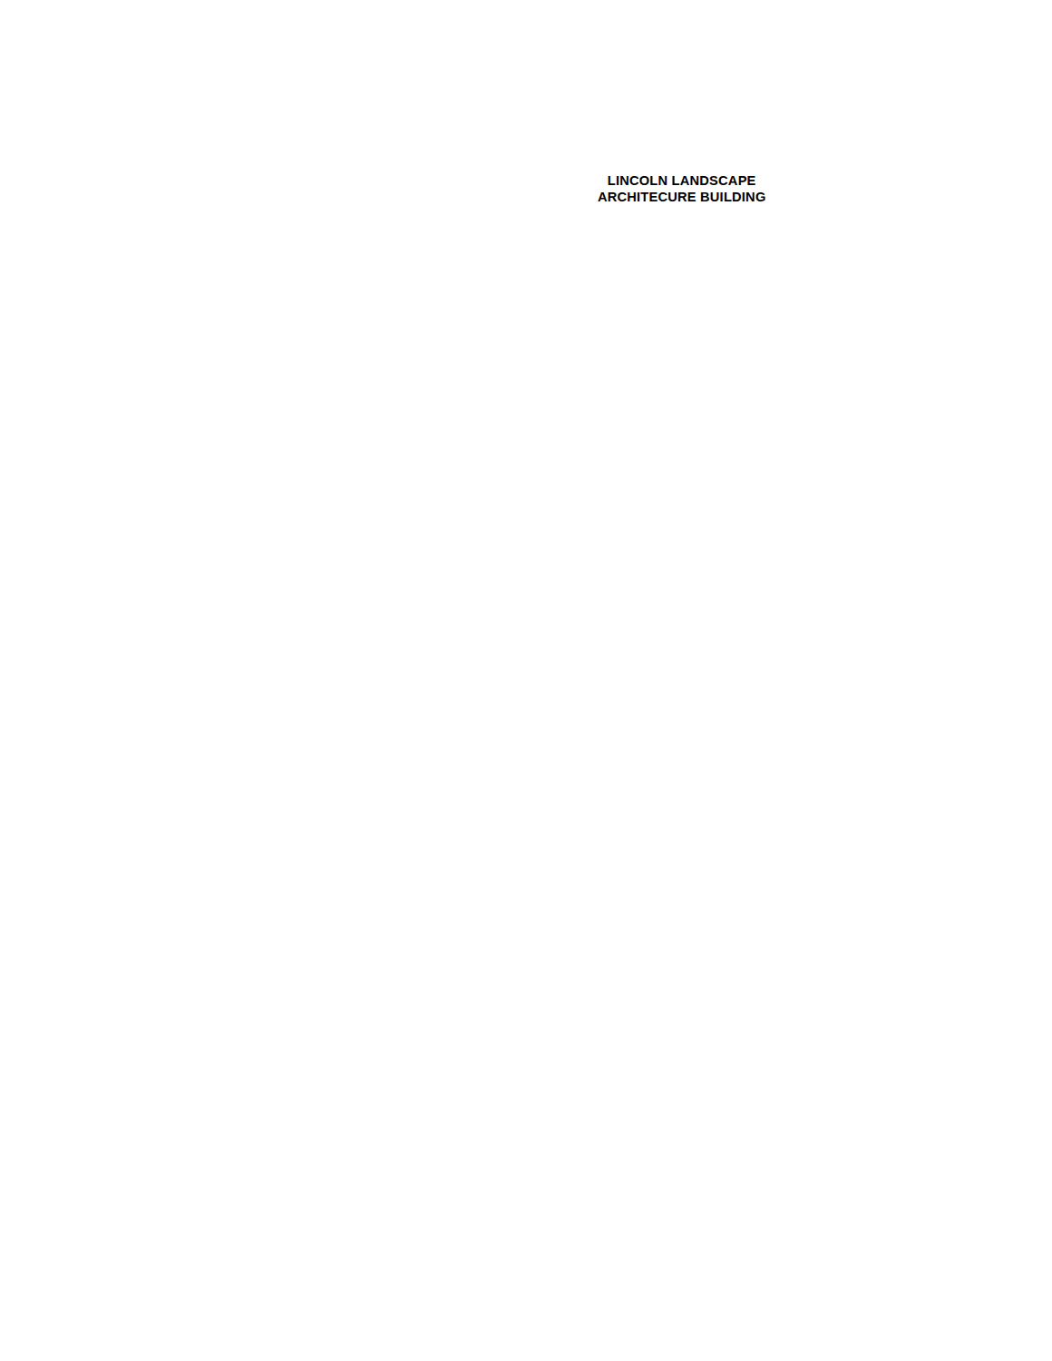LINCOLN LANDSCAPE
ARCHITECURE BUILDING